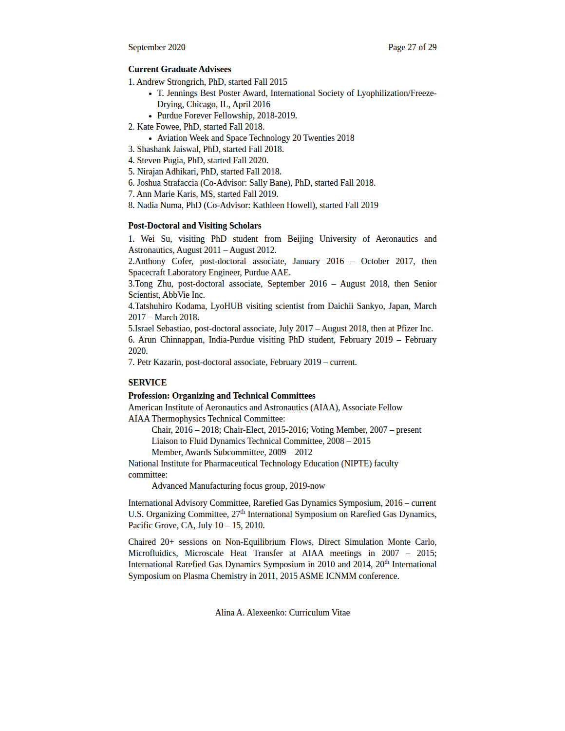September 2020 Page 27 of 29
Current Graduate Advisees
1. Andrew Strongrich, PhD, started Fall 2015
T. Jennings Best Poster Award, International Society of Lyophilization/Freeze-Drying, Chicago, IL, April 2016
Purdue Forever Fellowship, 2018-2019.
2. Kate Fowee, PhD, started Fall 2018.
Aviation Week and Space Technology 20 Twenties 2018
3. Shashank Jaiswal, PhD, started Fall 2018.
4. Steven Pugia, PhD, started Fall 2020.
5. Nirajan Adhikari, PhD, started Fall 2018.
6. Joshua Strafaccia (Co-Advisor: Sally Bane), PhD, started Fall 2018.
7. Ann Marie Karis, MS, started Fall 2019.
8. Nadia Numa, PhD (Co-Advisor: Kathleen Howell), started Fall 2019
Post-Doctoral and Visiting Scholars
1. Wei Su, visiting PhD student from Beijing University of Aeronautics and Astronautics, August 2011 – August 2012.
2.Anthony Cofer, post-doctoral associate, January 2016 – October 2017, then Spacecraft Laboratory Engineer, Purdue AAE.
3.Tong Zhu, post-doctoral associate, September 2016 – August 2018, then Senior Scientist, AbbVie Inc.
4.Tatshuhiro Kodama, LyoHUB visiting scientist from Daichii Sankyo, Japan, March 2017 – March 2018.
5.Israel Sebastiao, post-doctoral associate, July 2017 – August 2018, then at Pfizer Inc.
6. Arun Chinnappan, India-Purdue visiting PhD student, February 2019 – February 2020.
7. Petr Kazarin, post-doctoral associate, February 2019 – current.
SERVICE
Profession: Organizing and Technical Committees
American Institute of Aeronautics and Astronautics (AIAA), Associate Fellow
AIAA Thermophysics Technical Committee:
Chair, 2016 – 2018; Chair-Elect, 2015-2016; Voting Member, 2007 – present
Liaison to Fluid Dynamics Technical Committee, 2008 – 2015
Member, Awards Subcommittee, 2009 – 2012
National Institute for Pharmaceutical Technology Education (NIPTE) faculty committee:
Advanced Manufacturing focus group, 2019-now
International Advisory Committee, Rarefied Gas Dynamics Symposium, 2016 – current
U.S. Organizing Committee, 27th International Symposium on Rarefied Gas Dynamics, Pacific Grove, CA, July 10 – 15, 2010.
Chaired 20+ sessions on Non-Equilibrium Flows, Direct Simulation Monte Carlo, Microfluidics, Microscale Heat Transfer at AIAA meetings in 2007 – 2015; International Rarefied Gas Dynamics Symposium in 2010 and 2014, 20th International Symposium on Plasma Chemistry in 2011, 2015 ASME ICNMM conference.
Alina A. Alexeenko: Curriculum Vitae